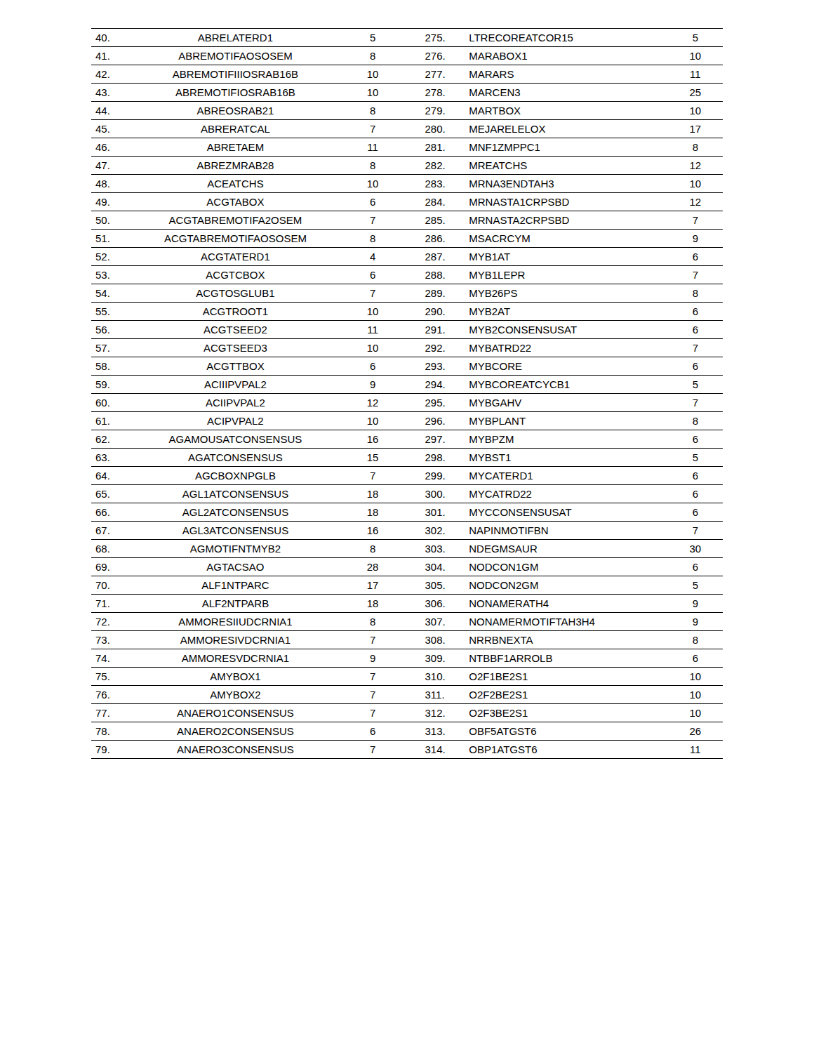| 40. | ABRELATERD1 | 5 | | 275. | LTRECOREATCOR15 | 5 |
| 41. | ABREMOTIFAOSOSEM | 8 | | 276. | MARABOX1 | 10 |
| 42. | ABREMOTIFIIIOSRAB16B | 10 | | 277. | MARARS | 11 |
| 43. | ABREMOTIFIOSRAB16B | 10 | | 278. | MARCEN3 | 25 |
| 44. | ABREOSRAB21 | 8 | | 279. | MARTBOX | 10 |
| 45. | ABRERATCAL | 7 | | 280. | MEJARELELOX | 17 |
| 46. | ABRETAEM | 11 | | 281. | MNF1ZMPPC1 | 8 |
| 47. | ABREZMRAB28 | 8 | | 282. | MREATCHS | 12 |
| 48. | ACEATCHS | 10 | | 283. | MRNA3ENDTAH3 | 10 |
| 49. | ACGTABOX | 6 | | 284. | MRNASTA1CRPSBD | 12 |
| 50. | ACGTABREMOTIFA2OSEM | 7 | | 285. | MRNASTA2CRPSBD | 7 |
| 51. | ACGTABREMOTIFAOSOSEM | 8 | | 286. | MSACRCYM | 9 |
| 52. | ACGTATERD1 | 4 | | 287. | MYB1AT | 6 |
| 53. | ACGTCBOX | 6 | | 288. | MYB1LEPR | 7 |
| 54. | ACGTOSGLUB1 | 7 | | 289. | MYB26PS | 8 |
| 55. | ACGTROOT1 | 10 | | 290. | MYB2AT | 6 |
| 56. | ACGTSEED2 | 11 | | 291. | MYB2CONSENSUSAT | 6 |
| 57. | ACGTSEED3 | 10 | | 292. | MYBATRD22 | 7 |
| 58. | ACGTTBOX | 6 | | 293. | MYBCORE | 6 |
| 59. | ACIIIPVPAL2 | 9 | | 294. | MYBCOREATCYCB1 | 5 |
| 60. | ACIIPVPAL2 | 12 | | 295. | MYBGAHV | 7 |
| 61. | ACIPVPAL2 | 10 | | 296. | MYBPLANT | 8 |
| 62. | AGAMOUSATCONSENSUS | 16 | | 297. | MYBPZM | 6 |
| 63. | AGATCONSENSUS | 15 | | 298. | MYBST1 | 5 |
| 64. | AGCBOXNPGLB | 7 | | 299. | MYCATERD1 | 6 |
| 65. | AGL1ATCONSENSUS | 18 | | 300. | MYCATRD22 | 6 |
| 66. | AGL2ATCONSENSUS | 18 | | 301. | MYCCONSENSUSAT | 6 |
| 67. | AGL3ATCONSENSUS | 16 | | 302. | NAPINMOTIFBN | 7 |
| 68. | AGMOTIFNTMYB2 | 8 | | 303. | NDEGMSAUR | 30 |
| 69. | AGTACSAO | 28 | | 304. | NODCON1GM | 6 |
| 70. | ALF1NTPARC | 17 | | 305. | NODCON2GM | 5 |
| 71. | ALF2NTPARB | 18 | | 306. | NONAMERATH4 | 9 |
| 72. | AMMORESIIUDCRNIA1 | 8 | | 307. | NONAMERMOTIFTAH3H4 | 9 |
| 73. | AMMORESIVDCRNIA1 | 7 | | 308. | NRRBNEXTA | 8 |
| 74. | AMMORESVDCRNIA1 | 9 | | 309. | NTBBF1ARROLB | 6 |
| 75. | AMYBOX1 | 7 | | 310. | O2F1BE2S1 | 10 |
| 76. | AMYBOX2 | 7 | | 311. | O2F2BE2S1 | 10 |
| 77. | ANAERO1CONSENSUS | 7 | | 312. | O2F3BE2S1 | 10 |
| 78. | ANAERO2CONSENSUS | 6 | | 313. | OBF5ATGST6 | 26 |
| 79. | ANAERO3CONSENSUS | 7 | | 314. | OBP1ATGST6 | 11 |